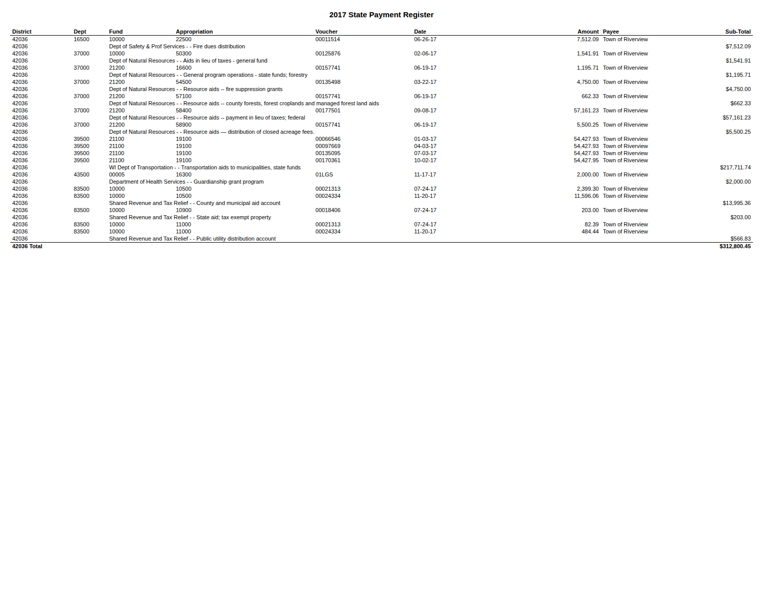2017 State Payment Register
| District | Dept | Fund | Appropriation | Voucher | Date | Amount | Payee | Sub-Total |
| --- | --- | --- | --- | --- | --- | --- | --- | --- |
| 42036 | 16500 | 10000 | 22500 | 00011514 | 06-26-17 | 7,512.09 | Town of Riverview | |
| 42036 | | Dept of Safety & Prof Services - - Fire dues distribution | | $7,512.09 |
| 42036 | 37000 | 10000 | 50300 | 00125876 | 02-06-17 | 1,541.91 | Town of Riverview | |
| 42036 | | Dept of Natural Resources - - Aids in lieu of taxes - general fund | | $1,541.91 |
| 42036 | 37000 | 21200 | 16600 | 00157741 | 06-19-17 | 1,195.71 | Town of Riverview | |
| 42036 | | Dept of Natural Resources - - General program operations - state funds; forestry | | $1,195.71 |
| 42036 | 37000 | 21200 | 54500 | 00135498 | 03-22-17 | 4,750.00 | Town of Riverview | |
| 42036 | | Dept of Natural Resources - - Resource aids -- fire suppression grants | | $4,750.00 |
| 42036 | 37000 | 21200 | 57100 | 00157741 | 06-19-17 | 662.33 | Town of Riverview | |
| 42036 | | Dept of Natural Resources - - Resource aids -- county forests, forest croplands and managed forest land aids | | $662.33 |
| 42036 | 37000 | 21200 | 58400 | 00177501 | 09-08-17 | 57,161.23 | Town of Riverview | |
| 42036 | | Dept of Natural Resources - - Resource aids -- payment in lieu of taxes; federal | | $57,161.23 |
| 42036 | 37000 | 21200 | 58900 | 00157741 | 06-19-17 | 5,500.25 | Town of Riverview | |
| 42036 | | Dept of Natural Resources - - Resource aids — distribution of closed acreage fees. | | $5,500.25 |
| 42036 | 39500 | 21100 | 19100 | 00066546 | 01-03-17 | 54,427.93 | Town of Riverview | |
| 42036 | 39500 | 21100 | 19100 | 00097669 | 04-03-17 | 54,427.93 | Town of Riverview | |
| 42036 | 39500 | 21100 | 19100 | 00135095 | 07-03-17 | 54,427.93 | Town of Riverview | |
| 42036 | 39500 | 21100 | 19100 | 00170361 | 10-02-17 | 54,427.95 | Town of Riverview | |
| 42036 | | WI Dept of Transportation - - Transportation aids to municipalities, state funds | | $217,711.74 |
| 42036 | 43500 | 00005 | 16300 | 01LGS | 11-17-17 | 2,000.00 | Town of Riverview | |
| 42036 | | Department of Health Services - - Guardianship grant program | | $2,000.00 |
| 42036 | 83500 | 10000 | 10500 | 00021313 | 07-24-17 | 2,399.30 | Town of Riverview | |
| 42036 | 83500 | 10000 | 10500 | 00024334 | 11-20-17 | 11,596.06 | Town of Riverview | |
| 42036 | | Shared Revenue and Tax Relief - - County and municipal aid account | | $13,995.36 |
| 42036 | 83500 | 10000 | 10900 | 00018406 | 07-24-17 | 203.00 | Town of Riverview | |
| 42036 | | Shared Revenue and Tax Relief - - State aid; tax exempt property | | $203.00 |
| 42036 | 83500 | 10000 | 11000 | 00021313 | 07-24-17 | 82.39 | Town of Riverview | |
| 42036 | 83500 | 10000 | 11000 | 00024334 | 11-20-17 | 484.44 | Town of Riverview | |
| 42036 | | Shared Revenue and Tax Relief - - Public utility distribution account | | $566.83 |
| 42036 Total | | | | | | | | $312,800.45 |